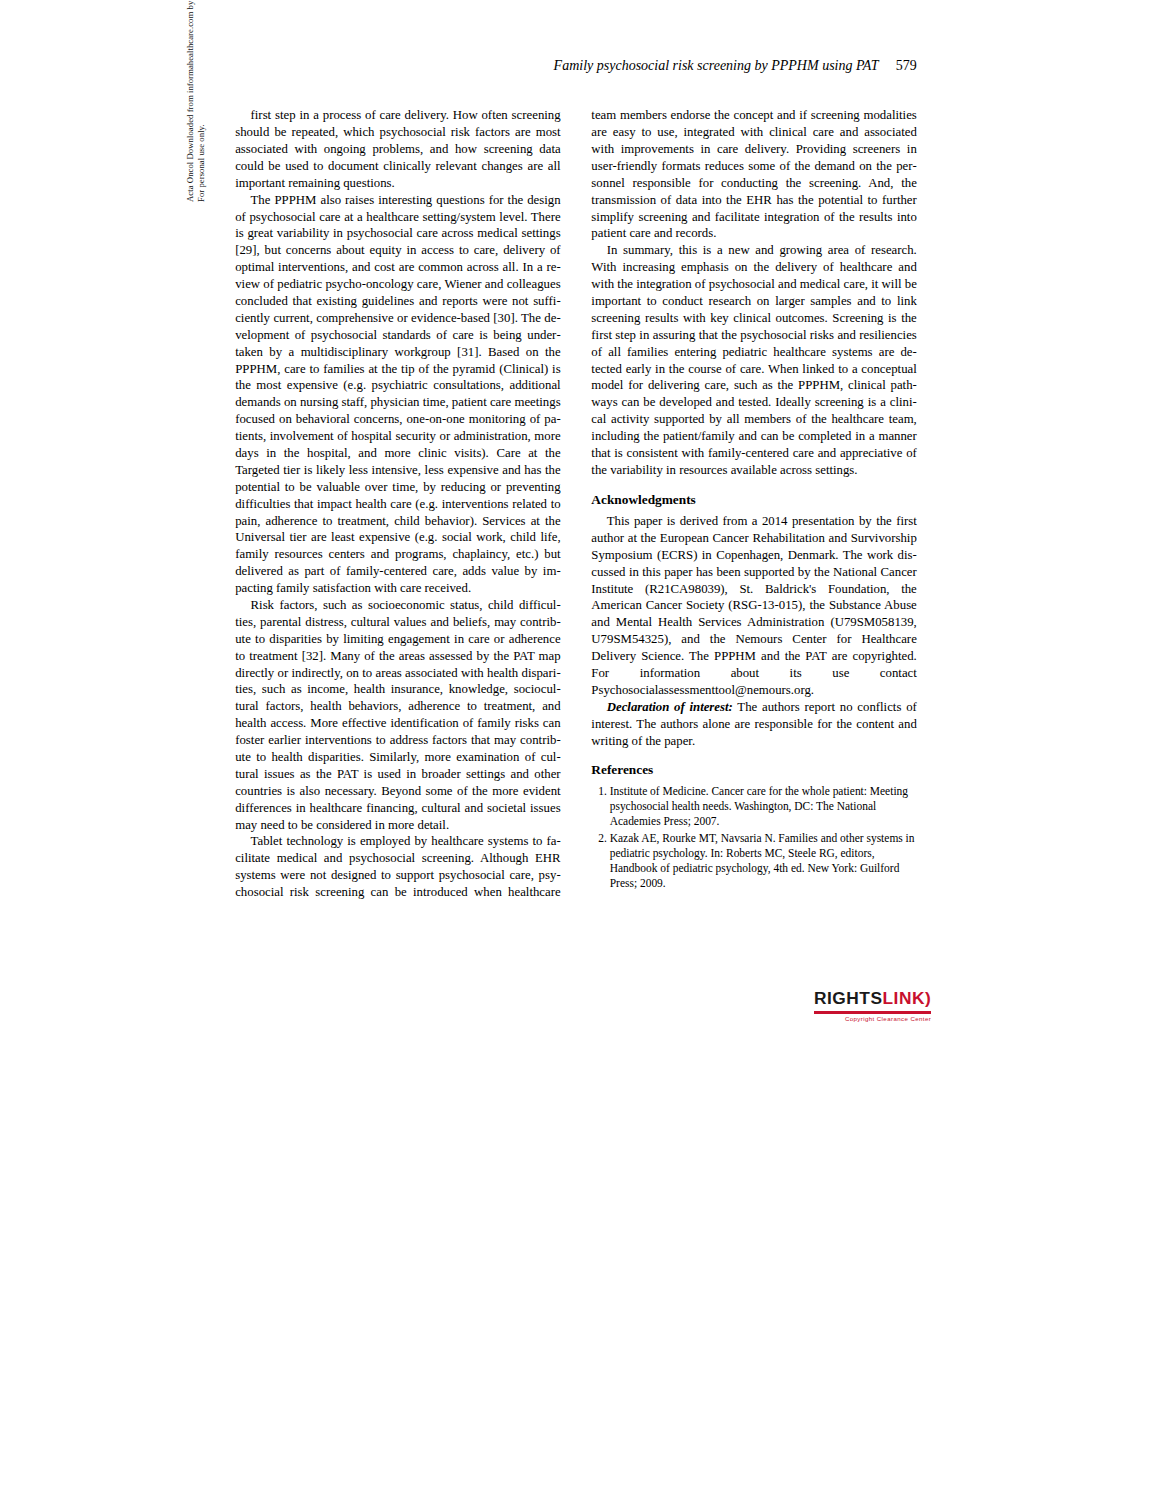Acta Oncol Downloaded from informahealthcare.com by Dupont Hospital for Children on 05/11/15
For personal use only.
Family psychosocial risk screening by PPPHM using PAT 579
first step in a process of care delivery. How often screening should be repeated, which psychosocial risk factors are most associated with ongoing problems, and how screening data could be used to document clinically relevant changes are all important remaining questions.
The PPPHM also raises interesting questions for the design of psychosocial care at a healthcare setting/system level. There is great variability in psychosocial care across medical settings [29], but concerns about equity in access to care, delivery of optimal interventions, and cost are common across all. In a review of pediatric psycho-oncology care, Wiener and colleagues concluded that existing guidelines and reports were not sufficiently current, comprehensive or evidence-based [30]. The development of psychosocial standards of care is being undertaken by a multidisciplinary workgroup [31]. Based on the PPPHM, care to families at the tip of the pyramid (Clinical) is the most expensive (e.g. psychiatric consultations, additional demands on nursing staff, physician time, patient care meetings focused on behavioral concerns, one-on-one monitoring of patients, involvement of hospital security or administration, more days in the hospital, and more clinic visits). Care at the Targeted tier is likely less intensive, less expensive and has the potential to be valuable over time, by reducing or preventing difficulties that impact health care (e.g. interventions related to pain, adherence to treatment, child behavior). Services at the Universal tier are least expensive (e.g. social work, child life, family resources centers and programs, chaplaincy, etc.) but delivered as part of family-centered care, adds value by impacting family satisfaction with care received.
Risk factors, such as socioeconomic status, child difficulties, parental distress, cultural values and beliefs, may contribute to disparities by limiting engagement in care or adherence to treatment [32]. Many of the areas assessed by the PAT map directly or indirectly, on to areas associated with health disparities, such as income, health insurance, knowledge, sociocultural factors, health behaviors, adherence to treatment, and health access. More effective identification of family risks can foster earlier interventions to address factors that may contribute to health disparities. Similarly, more examination of cultural issues as the PAT is used in broader settings and other countries is also necessary. Beyond some of the more evident differences in healthcare financing, cultural and societal issues may need to be considered in more detail.
Tablet technology is employed by healthcare systems to facilitate medical and psychosocial screening. Although EHR systems were not designed to support psychosocial care, psychosocial risk screening can be introduced when healthcare team members endorse the concept and if screening modalities are easy to use, integrated with clinical care and associated with improvements in care delivery. Providing screeners in user-friendly formats reduces some of the demand on the personnel responsible for conducting the screening. And, the transmission of data into the EHR has the potential to further simplify screening and facilitate integration of the results into patient care and records.
In summary, this is a new and growing area of research. With increasing emphasis on the delivery of healthcare and with the integration of psychosocial and medical care, it will be important to conduct research on larger samples and to link screening results with key clinical outcomes. Screening is the first step in assuring that the psychosocial risks and resiliencies of all families entering pediatric healthcare systems are detected early in the course of care. When linked to a conceptual model for delivering care, such as the PPPHM, clinical pathways can be developed and tested. Ideally screening is a clinical activity supported by all members of the healthcare team, including the patient/family and can be completed in a manner that is consistent with family-centered care and appreciative of the variability in resources available across settings.
Acknowledgments
This paper is derived from a 2014 presentation by the first author at the European Cancer Rehabilitation and Survivorship Symposium (ECRS) in Copenhagen, Denmark. The work discussed in this paper has been supported by the National Cancer Institute (R21CA98039), St. Baldrick's Foundation, the American Cancer Society (RSG-13-015), the Substance Abuse and Mental Health Services Administration (U79SM058139, U79SM54325), and the Nemours Center for Healthcare Delivery Science. The PPPHM and the PAT are copyrighted. For information about its use contact Psychosocialassessmenttool@nemours.org.
Declaration of interest: The authors report no conflicts of interest. The authors alone are responsible for the content and writing of the paper.
References
Institute of Medicine. Cancer care for the whole patient: Meeting psychosocial health needs. Washington, DC: The National Academies Press; 2007.
Kazak AE, Rourke MT, Navsaria N. Families and other systems in pediatric psychology. In: Roberts MC, Steele RG, editors, Handbook of pediatric psychology, 4th ed. New York: Guilford Press; 2009.
RIGHTSLINK)
Copyright Clearance Center